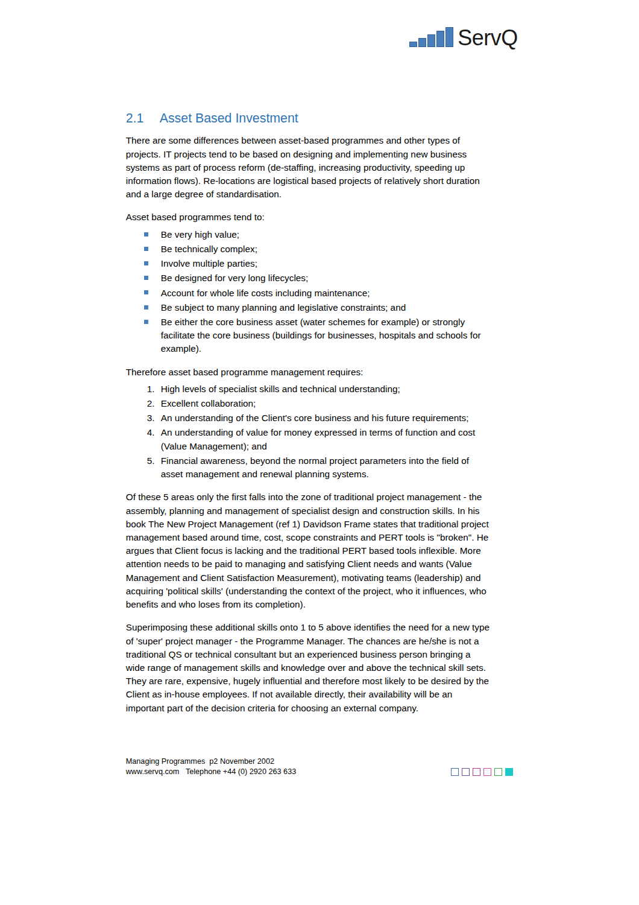ServQ
2.1 Asset Based Investment
There are some differences between asset-based programmes and other types of projects. IT projects tend to be based on designing and implementing new business systems as part of process reform (de-staffing, increasing productivity, speeding up information flows). Re-locations are logistical based projects of relatively short duration and a large degree of standardisation.
Asset based programmes tend to:
Be very high value;
Be technically complex;
Involve multiple parties;
Be designed for very long lifecycles;
Account for whole life costs including maintenance;
Be subject to many planning and legislative constraints; and
Be either the core business asset (water schemes for example) or strongly facilitate the core business (buildings for businesses, hospitals and schools for example).
Therefore asset based programme management requires:
High levels of specialist skills and technical understanding;
Excellent collaboration;
An understanding of the Client's core business and his future requirements;
An understanding of value for money expressed in terms of function and cost (Value Management); and
Financial awareness, beyond the normal project parameters into the field of asset management and renewal planning systems.
Of these 5 areas only the first falls into the zone of traditional project management - the assembly, planning and management of specialist design and construction skills. In his book The New Project Management (ref 1) Davidson Frame states that traditional project management based around time, cost, scope constraints and PERT tools is "broken". He argues that Client focus is lacking and the traditional PERT based tools inflexible. More attention needs to be paid to managing and satisfying Client needs and wants (Value Management and Client Satisfaction Measurement), motivating teams (leadership) and acquiring 'political skills' (understanding the context of the project, who it influences, who benefits and who loses from its completion).
Superimposing these additional skills onto 1 to 5 above identifies the need for a new type of 'super' project manager - the Programme Manager. The chances are he/she is not a traditional QS or technical consultant but an experienced business person bringing a wide range of management skills and knowledge over and above the technical skill sets. They are rare, expensive, hugely influential and therefore most likely to be desired by the Client as in-house employees. If not available directly, their availability will be an important part of the decision criteria for choosing an external company.
Managing Programmes p2 November 2002
www.servq.com Telephone +44 (0) 2920 263 633